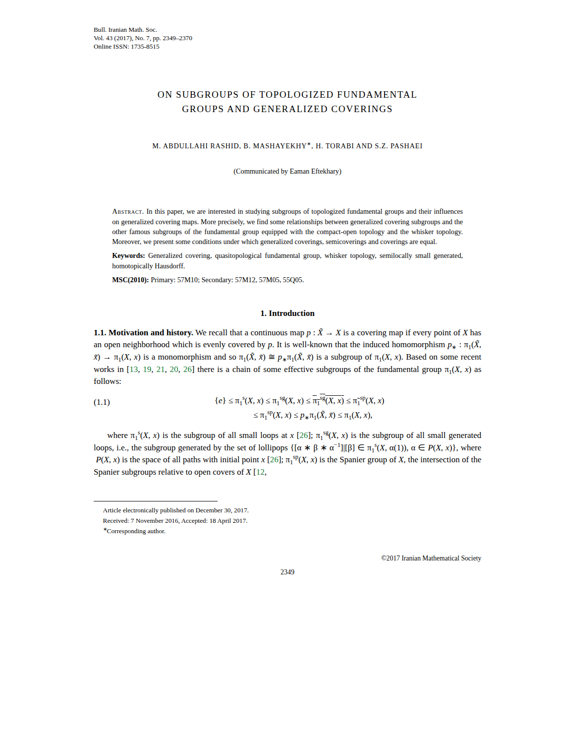Bull. Iranian Math. Soc.
Vol. 43 (2017), No. 7, pp. 2349–2370
Online ISSN: 1735-8515
On Subgroups of Topologized Fundamental
Groups and Generalized Coverings
M. Abdullahi Rashid, B. Mashayekhy∗, H. Torabi and S.Z. Pashaei
(Communicated by Eaman Eftekhary)
Abstract. In this paper, we are interested in studying subgroups of topologized fundamental groups and their influences on generalized covering maps. More precisely, we find some relationships between generalized covering subgroups and the other famous subgroups of the fundamental group equipped with the compact-open topology and the whisker topology. Moreover, we present some conditions under which generalized coverings, semicoverings and coverings are equal.
Keywords: Generalized covering, quasitopological fundamental group, whisker topology, semilocally small generated, homotopically Hausdorff.
MSC(2010): Primary: 57M10; Secondary: 57M12, 57M05, 55Q05.
1. Introduction
1.1. Motivation and history. We recall that a continuous map p : X̃ → X is a covering map if every point of X has an open neighborhood which is evenly covered by p. It is well-known that the induced homomorphism p∗ : π1(X̃, x̃) → π1(X, x) is a monomorphism and so π1(X̃, x̃) ≅ p∗π1(X̃, x̃) is a subgroup of π1(X, x). Based on some recent works in [13, 19, 21, 20, 26] there is a chain of some effective subgroups of the fundamental group π1(X, x) as follows:
(1.1)
{e} ≤ π1s(X, x) ≤ π1sg(X, x) ≤ π1sg(X, x) ≤ π̃1sp(X, x) ≤ π1sp(X, x) ≤ p∗π1(X̃, x̃) ≤ π1(X, x),
where π1s(X, x) is the subgroup of all small loops at x [26]; π1sg(X, x) is the subgroup of all small generated loops, i.e., the subgroup generated by the set of lollipops {[α ∗ β ∗ α−1]|[β] ∈ π1s(X, α(1)), α ∈ P(X, x)}, where P(X, x) is the space of all paths with initial point x [26]; π1sp(X, x) is the Spanier group of X, the intersection of the Spanier subgroups relative to open covers of X [12,
Article electronically published on December 30, 2017.
Received: 7 November 2016, Accepted: 18 April 2017.
∗Corresponding author.
©2017 Iranian Mathematical Society
2349